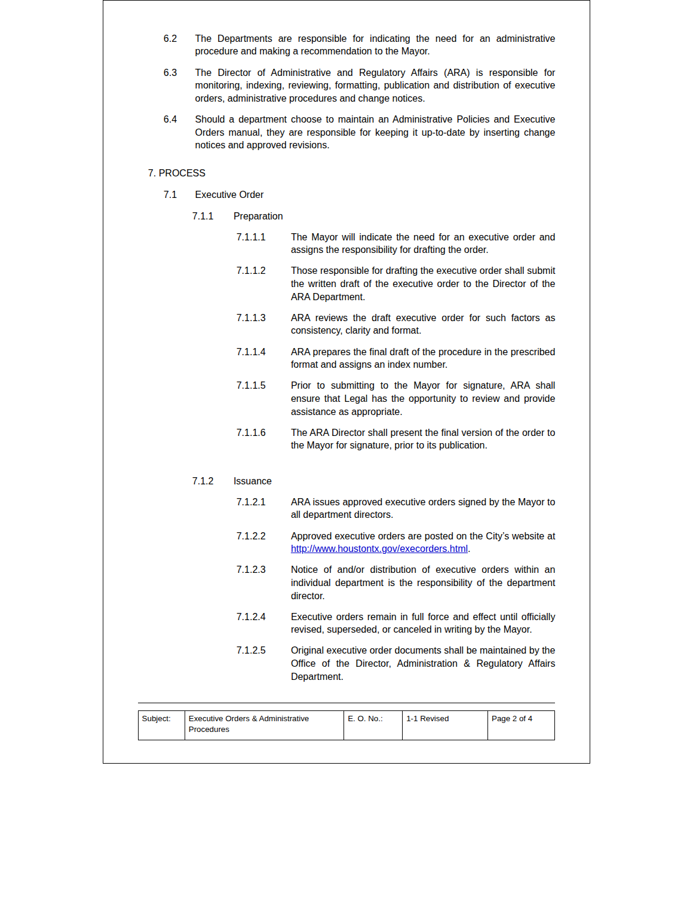6.2
The Departments are responsible for indicating the need for an administrative procedure and making a recommendation to the Mayor.
6.3
The Director of Administrative and Regulatory Affairs (ARA) is responsible for monitoring, indexing, reviewing, formatting, publication and distribution of executive orders, administrative procedures and change notices.
6.4
Should a department choose to maintain an Administrative Policies and Executive Orders manual, they are responsible for keeping it up-to-date by inserting change notices and approved revisions.
7. PROCESS
7.1
Executive Order
7.1.1
Preparation
7.1.1.1
The Mayor will indicate the need for an executive order and assigns the responsibility for drafting the order.
7.1.1.2
Those responsible for drafting the executive order shall submit the written draft of the executive order to the Director of the ARA Department.
7.1.1.3
ARA reviews the draft executive order for such factors as consistency, clarity and format.
7.1.1.4
ARA prepares the final draft of the procedure in the prescribed format and assigns an index number.
7.1.1.5
Prior to submitting to the Mayor for signature, ARA shall ensure that Legal has the opportunity to review and provide assistance as appropriate.
7.1.1.6
The ARA Director shall present the final version of the order to the Mayor for signature, prior to its publication.
7.1.2
Issuance
7.1.2.1
ARA issues approved executive orders signed by the Mayor to all department directors.
7.1.2.2
Approved executive orders are posted on the City’s website at http://www.houstontx.gov/execorders.html.
7.1.2.3
Notice of and/or distribution of executive orders within an individual department is the responsibility of the department director.
7.1.2.4
Executive orders remain in full force and effect until officially revised, superseded, or canceled in writing by the Mayor.
7.1.2.5
Original executive order documents shall be maintained by the Office of the Director, Administration & Regulatory Affairs Department.
| Subject: | Executive Orders & Administrative Procedures | E. O. No.: | 1-1 Revised | Page 2 of 4 |